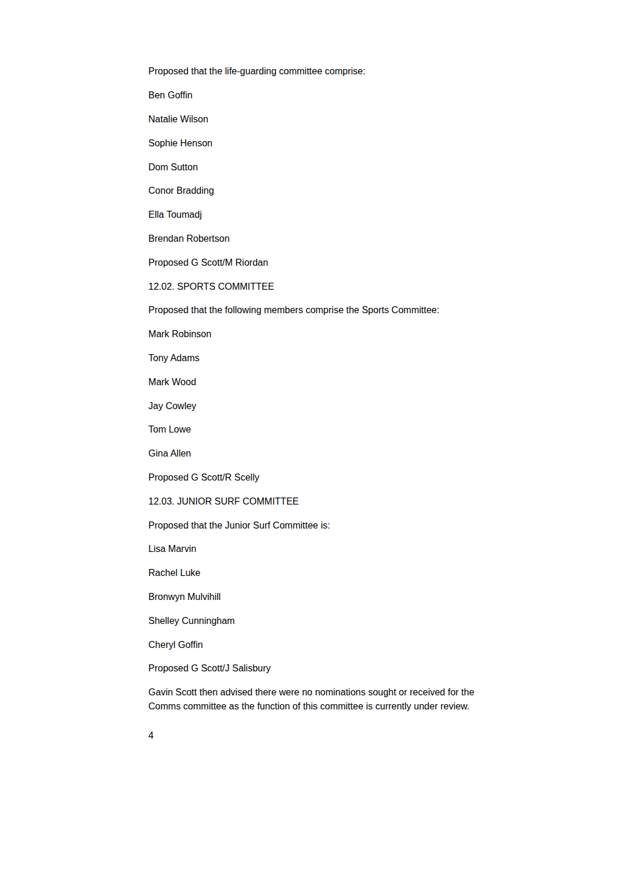Proposed that the life-guarding committee comprise:
Ben Goffin
Natalie Wilson
Sophie Henson
Dom Sutton
Conor Bradding
Ella Toumadj
Brendan Robertson
Proposed G Scott/M Riordan
12.02. SPORTS COMMITTEE
Proposed that the following members comprise the Sports Committee:
Mark Robinson
Tony Adams
Mark Wood
Jay Cowley
Tom Lowe
Gina Allen
Proposed G Scott/R Scelly
12.03. JUNIOR SURF COMMITTEE
Proposed that the Junior Surf Committee is:
Lisa Marvin
Rachel Luke
Bronwyn Mulvihill
Shelley Cunningham
Cheryl Goffin
Proposed G Scott/J Salisbury
Gavin Scott then advised there were no nominations sought or received for the Comms committee as the function of this committee is currently under review.
4